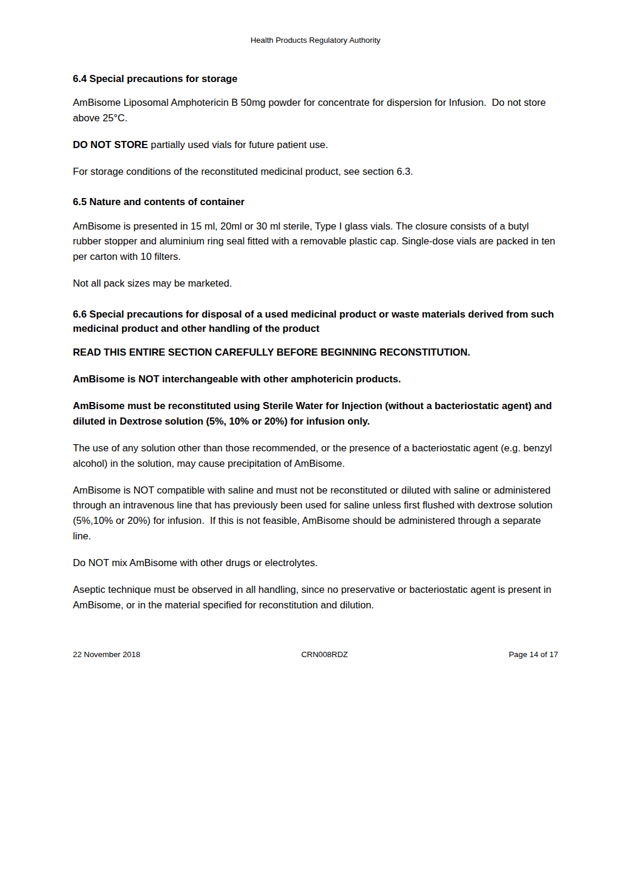Health Products Regulatory Authority
6.4 Special precautions for storage
AmBisome Liposomal Amphotericin B 50mg powder for concentrate for dispersion for Infusion. Do not store above 25°C.
DO NOT STORE partially used vials for future patient use.
For storage conditions of the reconstituted medicinal product, see section 6.3.
6.5 Nature and contents of container
AmBisome is presented in 15 ml, 20ml or 30 ml sterile, Type I glass vials. The closure consists of a butyl rubber stopper and aluminium ring seal fitted with a removable plastic cap. Single-dose vials are packed in ten per carton with 10 filters.
Not all pack sizes may be marketed.
6.6 Special precautions for disposal of a used medicinal product or waste materials derived from such medicinal product and other handling of the product
READ THIS ENTIRE SECTION CAREFULLY BEFORE BEGINNING RECONSTITUTION.
AmBisome is NOT interchangeable with other amphotericin products.
AmBisome must be reconstituted using Sterile Water for Injection (without a bacteriostatic agent) and diluted in Dextrose solution (5%, 10% or 20%) for infusion only.
The use of any solution other than those recommended, or the presence of a bacteriostatic agent (e.g. benzyl alcohol) in the solution, may cause precipitation of AmBisome.
AmBisome is NOT compatible with saline and must not be reconstituted or diluted with saline or administered through an intravenous line that has previously been used for saline unless first flushed with dextrose solution (5%,10% or 20%) for infusion. If this is not feasible, AmBisome should be administered through a separate line.
Do NOT mix AmBisome with other drugs or electrolytes.
Aseptic technique must be observed in all handling, since no preservative or bacteriostatic agent is present in AmBisome, or in the material specified for reconstitution and dilution.
22 November 2018 CRN008RDZ Page 14 of 17